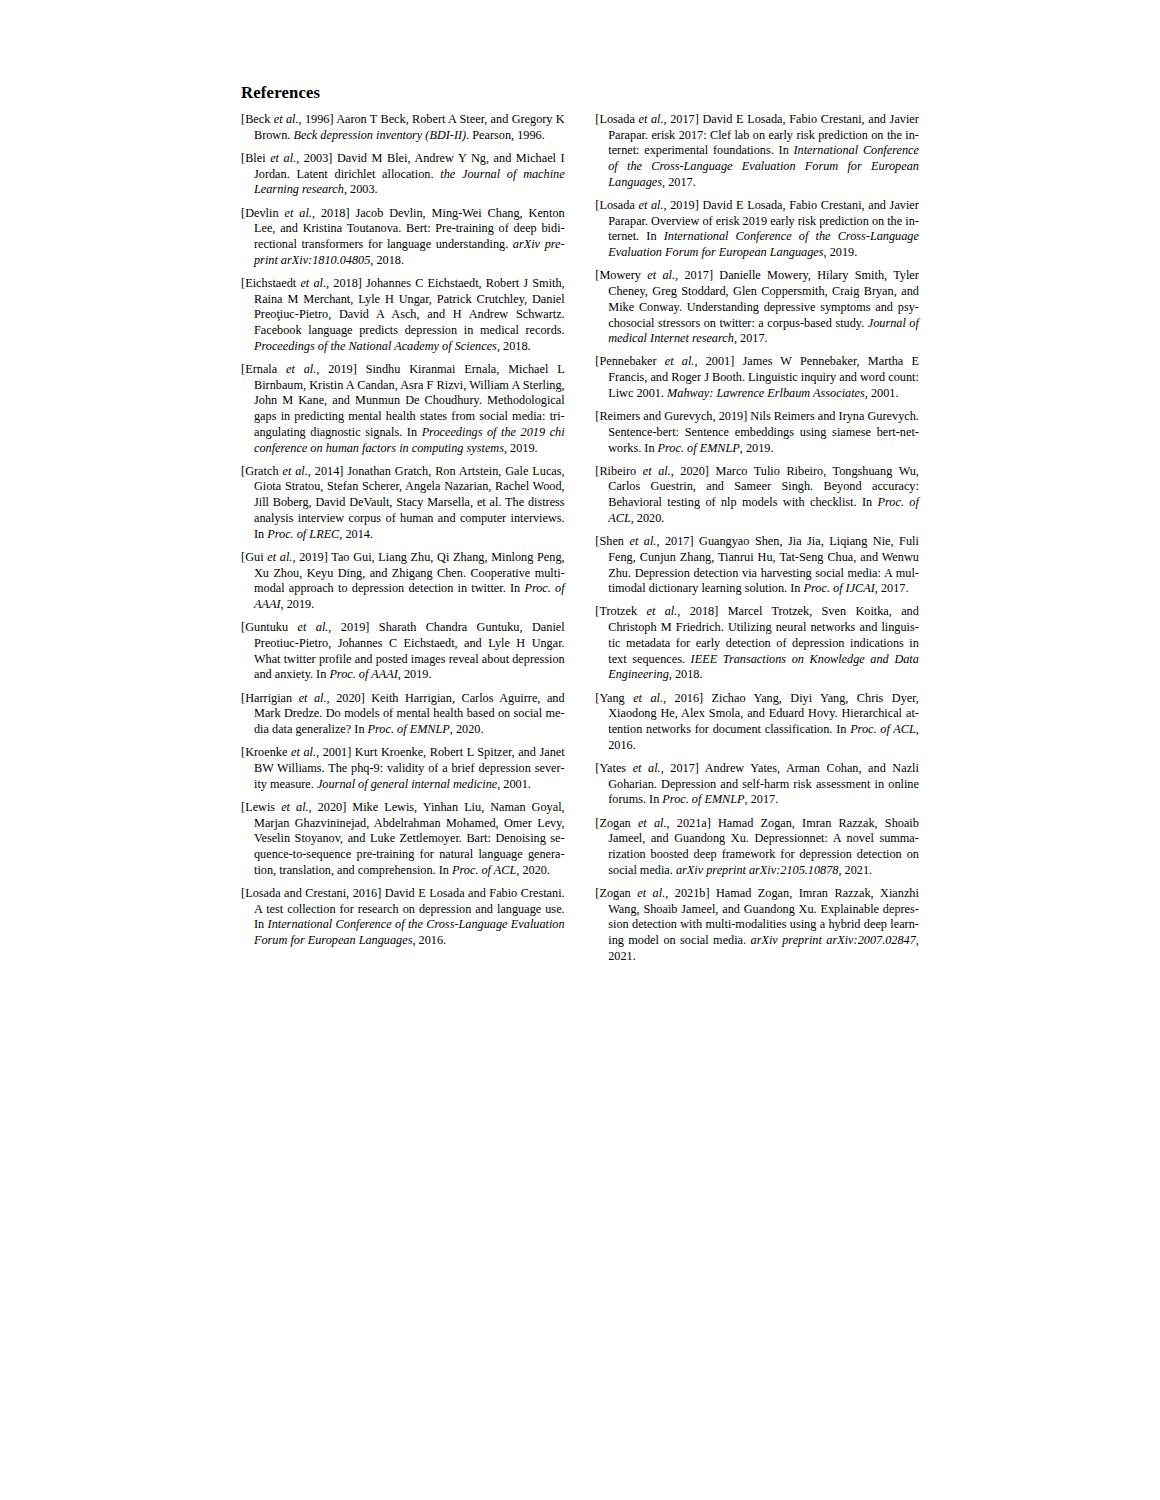References
[Beck et al., 1996] Aaron T Beck, Robert A Steer, and Gregory K Brown. Beck depression inventory (BDI-II). Pearson, 1996.
[Blei et al., 2003] David M Blei, Andrew Y Ng, and Michael I Jordan. Latent dirichlet allocation. the Journal of machine Learning research, 2003.
[Devlin et al., 2018] Jacob Devlin, Ming-Wei Chang, Kenton Lee, and Kristina Toutanova. Bert: Pre-training of deep bidirectional transformers for language understanding. arXiv preprint arXiv:1810.04805, 2018.
[Eichstaedt et al., 2018] Johannes C Eichstaedt, Robert J Smith, Raina M Merchant, Lyle H Ungar, Patrick Crutchley, Daniel Preoţiuc-Pietro, David A Asch, and H Andrew Schwartz. Facebook language predicts depression in medical records. Proceedings of the National Academy of Sciences, 2018.
[Ernala et al., 2019] Sindhu Kiranmai Ernala, Michael L Birnbaum, Kristin A Candan, Asra F Rizvi, William A Sterling, John M Kane, and Munmun De Choudhury. Methodological gaps in predicting mental health states from social media: triangulating diagnostic signals. In Proceedings of the 2019 chi conference on human factors in computing systems, 2019.
[Gratch et al., 2014] Jonathan Gratch, Ron Artstein, Gale Lucas, Giota Stratou, Stefan Scherer, Angela Nazarian, Rachel Wood, Jill Boberg, David DeVault, Stacy Marsella, et al. The distress analysis interview corpus of human and computer interviews. In Proc. of LREC, 2014.
[Gui et al., 2019] Tao Gui, Liang Zhu, Qi Zhang, Minlong Peng, Xu Zhou, Keyu Ding, and Zhigang Chen. Cooperative multimodal approach to depression detection in twitter. In Proc. of AAAI, 2019.
[Guntuku et al., 2019] Sharath Chandra Guntuku, Daniel Preotiuc-Pietro, Johannes C Eichstaedt, and Lyle H Ungar. What twitter profile and posted images reveal about depression and anxiety. In Proc. of AAAI, 2019.
[Harrigian et al., 2020] Keith Harrigian, Carlos Aguirre, and Mark Dredze. Do models of mental health based on social media data generalize? In Proc. of EMNLP, 2020.
[Kroenke et al., 2001] Kurt Kroenke, Robert L Spitzer, and Janet BW Williams. The phq-9: validity of a brief depression severity measure. Journal of general internal medicine, 2001.
[Lewis et al., 2020] Mike Lewis, Yinhan Liu, Naman Goyal, Marjan Ghazvininejad, Abdelrahman Mohamed, Omer Levy, Veselin Stoyanov, and Luke Zettlemoyer. Bart: Denoising sequence-to-sequence pre-training for natural language generation, translation, and comprehension. In Proc. of ACL, 2020.
[Losada and Crestani, 2016] David E Losada and Fabio Crestani. A test collection for research on depression and language use. In International Conference of the Cross-Language Evaluation Forum for European Languages, 2016.
[Losada et al., 2017] David E Losada, Fabio Crestani, and Javier Parapar. erisk 2017: Clef lab on early risk prediction on the internet: experimental foundations. In International Conference of the Cross-Language Evaluation Forum for European Languages, 2017.
[Losada et al., 2019] David E Losada, Fabio Crestani, and Javier Parapar. Overview of erisk 2019 early risk prediction on the internet. In International Conference of the Cross-Language Evaluation Forum for European Languages, 2019.
[Mowery et al., 2017] Danielle Mowery, Hilary Smith, Tyler Cheney, Greg Stoddard, Glen Coppersmith, Craig Bryan, and Mike Conway. Understanding depressive symptoms and psychosocial stressors on twitter: a corpus-based study. Journal of medical Internet research, 2017.
[Pennebaker et al., 2001] James W Pennebaker, Martha E Francis, and Roger J Booth. Linguistic inquiry and word count: Liwc 2001. Mahway: Lawrence Erlbaum Associates, 2001.
[Reimers and Gurevych, 2019] Nils Reimers and Iryna Gurevych. Sentence-bert: Sentence embeddings using siamese bert-networks. In Proc. of EMNLP, 2019.
[Ribeiro et al., 2020] Marco Tulio Ribeiro, Tongshuang Wu, Carlos Guestrin, and Sameer Singh. Beyond accuracy: Behavioral testing of nlp models with checklist. In Proc. of ACL, 2020.
[Shen et al., 2017] Guangyao Shen, Jia Jia, Liqiang Nie, Fuli Feng, Cunjun Zhang, Tianrui Hu, Tat-Seng Chua, and Wenwu Zhu. Depression detection via harvesting social media: A multimodal dictionary learning solution. In Proc. of IJCAI, 2017.
[Trotzek et al., 2018] Marcel Trotzek, Sven Koitka, and Christoph M Friedrich. Utilizing neural networks and linguistic metadata for early detection of depression indications in text sequences. IEEE Transactions on Knowledge and Data Engineering, 2018.
[Yang et al., 2016] Zichao Yang, Diyi Yang, Chris Dyer, Xiaodong He, Alex Smola, and Eduard Hovy. Hierarchical attention networks for document classification. In Proc. of ACL, 2016.
[Yates et al., 2017] Andrew Yates, Arman Cohan, and Nazli Goharian. Depression and self-harm risk assessment in online forums. In Proc. of EMNLP, 2017.
[Zogan et al., 2021a] Hamad Zogan, Imran Razzak, Shoaib Jameel, and Guandong Xu. Depressionnet: A novel summarization boosted deep framework for depression detection on social media. arXiv preprint arXiv:2105.10878, 2021.
[Zogan et al., 2021b] Hamad Zogan, Imran Razzak, Xianzhi Wang, Shoaib Jameel, and Guandong Xu. Explainable depression detection with multi-modalities using a hybrid deep learning model on social media. arXiv preprint arXiv:2007.02847, 2021.